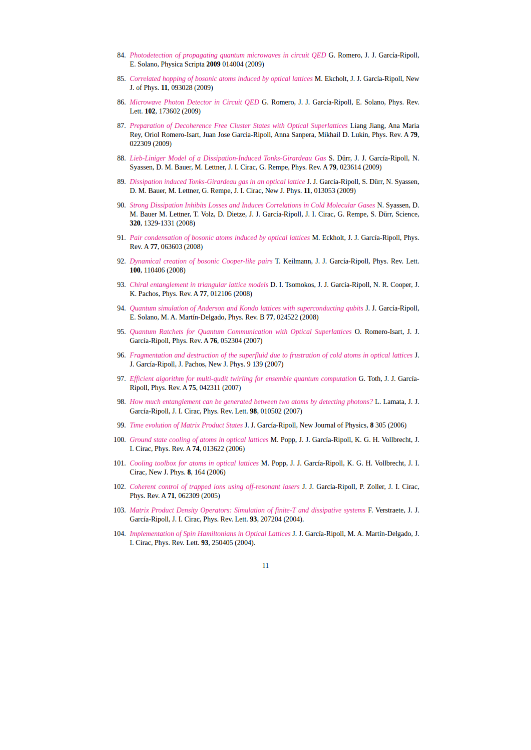84. Photodetection of propagating quantum microwaves in circuit QED G. Romero, J. J. García-Ripoll, E. Solano, Physica Scripta 2009 014004 (2009)
85. Correlated hopping of bosonic atoms induced by optical lattices M. Ekcholt, J. J. García-Ripoll, New J. of Phys. 11, 093028 (2009)
86. Microwave Photon Detector in Circuit QED G. Romero, J. J. García-Ripoll, E. Solano, Phys. Rev. Lett. 102, 173602 (2009)
87. Preparation of Decoherence Free Cluster States with Optical Superlattices Liang Jiang, Ana Maria Rey, Oriol Romero-Isart, Juan Jose Garcia-Ripoll, Anna Sanpera, Mikhail D. Lukin, Phys. Rev. A 79, 022309 (2009)
88. Lieb-Liniger Model of a Dissipation-Induced Tonks-Girardeau Gas S. Dürr, J. J. García-Ripoll, N. Syassen, D. M. Bauer, M. Lettner, J. I. Cirac, G. Rempe, Phys. Rev. A 79, 023614 (2009)
89. Dissipation induced Tonks-Girardeau gas in an optical lattice J. J. García-Ripoll, S. Dürr, N. Syassen, D. M. Bauer, M. Lettner, G. Rempe, J. I. Cirac, New J. Phys. 11, 013053 (2009)
90. Strong Dissipation Inhibits Losses and Induces Correlations in Cold Molecular Gases N. Syassen, D. M. Bauer M. Lettner, T. Volz, D. Dietze, J. J. García-Ripoll, J. I. Cirac, G. Rempe, S. Dürr, Science, 320, 1329-1331 (2008)
91. Pair condensation of bosonic atoms induced by optical lattices M. Eckholt, J. J. García-Ripoll, Phys. Rev. A 77, 063603 (2008)
92. Dynamical creation of bosonic Cooper-like pairs T. Keilmann, J. J. García-Ripoll, Phys. Rev. Lett. 100, 110406 (2008)
93. Chiral entanglement in triangular lattice models D. I. Tsomokos, J. J. García-Ripoll, N. R. Cooper, J. K. Pachos, Phys. Rev. A 77, 012106 (2008)
94. Quantum simulation of Anderson and Kondo lattices with superconducting qubits J. J. García-Ripoll, E. Solano, M. A. Martín-Delgado, Phys. Rev. B 77, 024522 (2008)
95. Quantum Ratchets for Quantum Communication with Optical Superlattices O. Romero-Isart, J. J. García-Ripoll, Phys. Rev. A 76, 052304 (2007)
96. Fragmentation and destruction of the superfluid due to frustration of cold atoms in optical lattices J. J. García-Ripoll, J. Pachos, New J. Phys. 9 139 (2007)
97. Efficient algorithm for multi-qudit twirling for ensemble quantum computation G. Toth, J. J. García-Ripoll, Phys. Rev. A 75, 042311 (2007)
98. How much entanglement can be generated between two atoms by detecting photons? L. Lamata, J. J. García-Ripoll, J. I. Cirac, Phys. Rev. Lett. 98, 010502 (2007)
99. Time evolution of Matrix Product States J. J. García-Ripoll, New Journal of Physics, 8 305 (2006)
100. Ground state cooling of atoms in optical lattices M. Popp, J. J. García-Ripoll, K. G. H. Vollbrecht, J. I. Cirac, Phys. Rev. A 74, 013622 (2006)
101. Cooling toolbox for atoms in optical lattices M. Popp, J. J. García-Ripoll, K. G. H. Vollbrecht, J. I. Cirac, New J. Phys. 8, 164 (2006)
102. Coherent control of trapped ions using off-resonant lasers J. J. García-Ripoll, P. Zoller, J. I. Cirac, Phys. Rev. A 71, 062309 (2005)
103. Matrix Product Density Operators: Simulation of finite-T and dissipative systems F. Verstraete, J. J. García-Ripoll, J. I. Cirac, Phys. Rev. Lett. 93, 207204 (2004).
104. Implementation of Spin Hamiltonians in Optical Lattices J. J. García-Ripoll, M. A. Martín-Delgado, J. I. Cirac, Phys. Rev. Lett. 93, 250405 (2004).
11